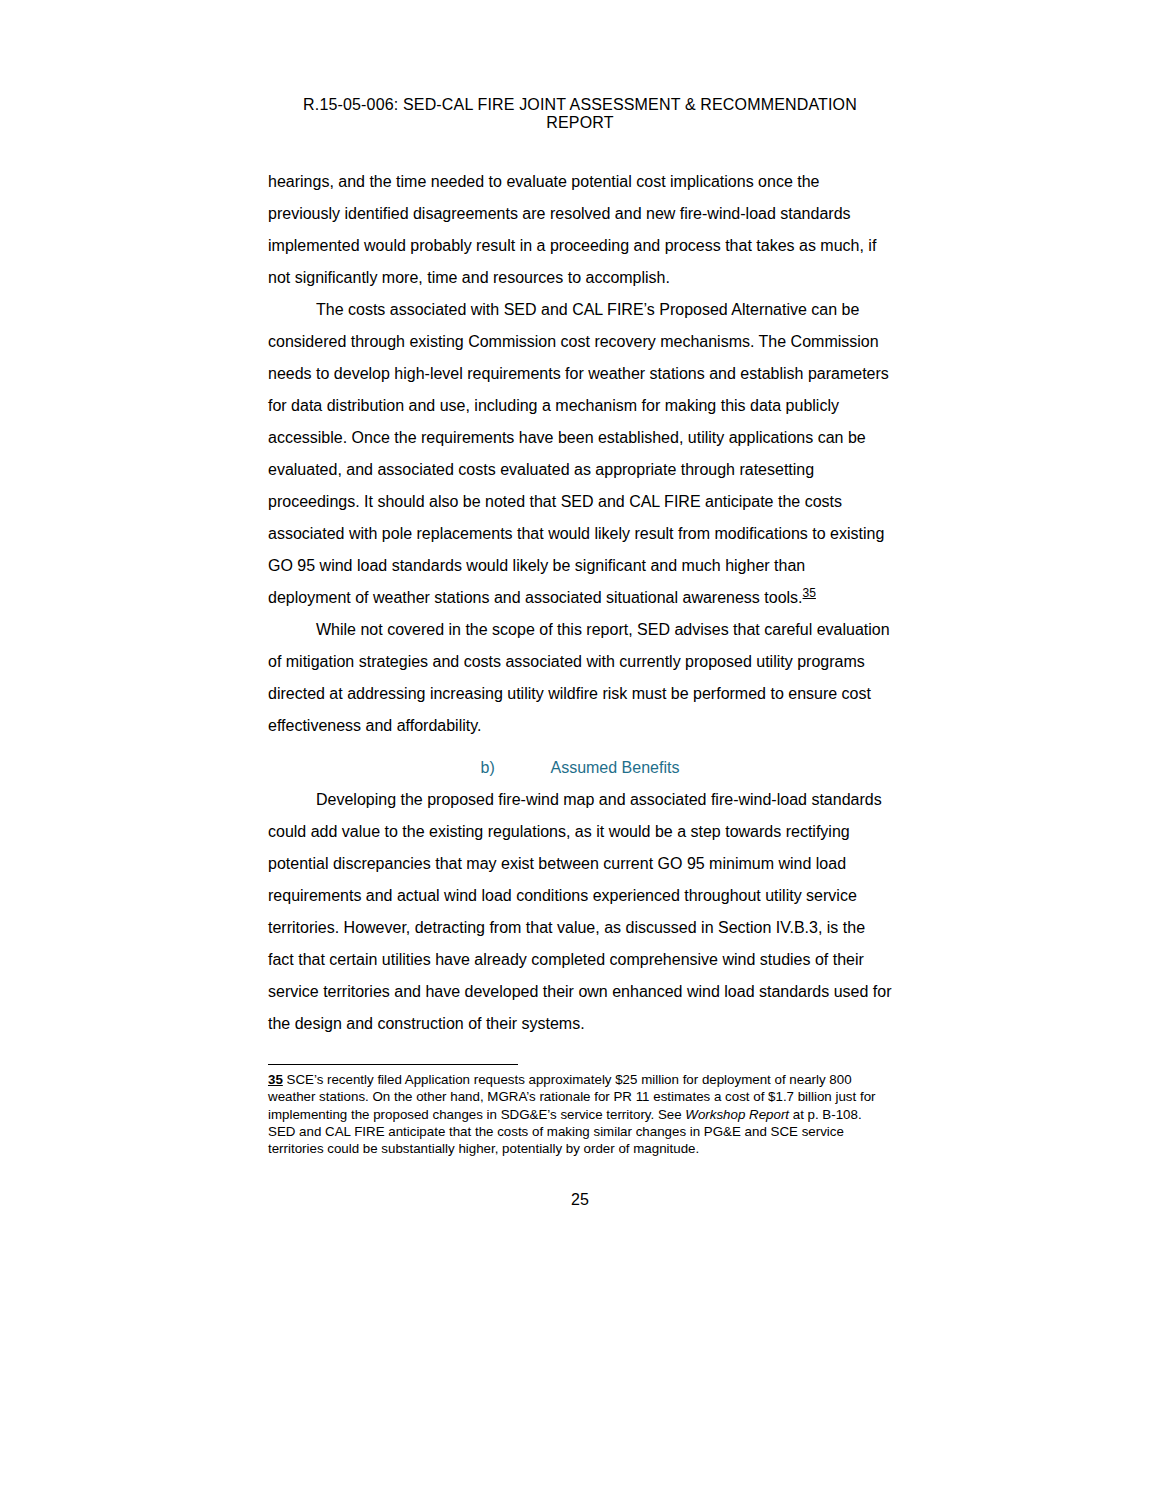R.15-05-006: SED-CAL FIRE JOINT ASSESSMENT & RECOMMENDATION REPORT
hearings, and the time needed to evaluate potential cost implications once the previously identified disagreements are resolved and new fire-wind-load standards implemented would probably result in a proceeding and process that takes as much, if not significantly more, time and resources to accomplish.
The costs associated with SED and CAL FIRE’s Proposed Alternative can be considered through existing Commission cost recovery mechanisms. The Commission needs to develop high-level requirements for weather stations and establish parameters for data distribution and use, including a mechanism for making this data publicly accessible. Once the requirements have been established, utility applications can be evaluated, and associated costs evaluated as appropriate through ratesetting proceedings. It should also be noted that SED and CAL FIRE anticipate the costs associated with pole replacements that would likely result from modifications to existing GO 95 wind load standards would likely be significant and much higher than deployment of weather stations and associated situational awareness tools.35
While not covered in the scope of this report, SED advises that careful evaluation of mitigation strategies and costs associated with currently proposed utility programs directed at addressing increasing utility wildfire risk must be performed to ensure cost effectiveness and affordability.
b) Assumed Benefits
Developing the proposed fire-wind map and associated fire-wind-load standards could add value to the existing regulations, as it would be a step towards rectifying potential discrepancies that may exist between current GO 95 minimum wind load requirements and actual wind load conditions experienced throughout utility service territories. However, detracting from that value, as discussed in Section IV.B.3, is the fact that certain utilities have already completed comprehensive wind studies of their service territories and have developed their own enhanced wind load standards used for the design and construction of their systems.
35 SCE’s recently filed Application requests approximately $25 million for deployment of nearly 800 weather stations. On the other hand, MGRA’s rationale for PR 11 estimates a cost of $1.7 billion just for implementing the proposed changes in SDG&E’s service territory. See Workshop Report at p. B-108. SED and CAL FIRE anticipate that the costs of making similar changes in PG&E and SCE service territories could be substantially higher, potentially by order of magnitude.
25